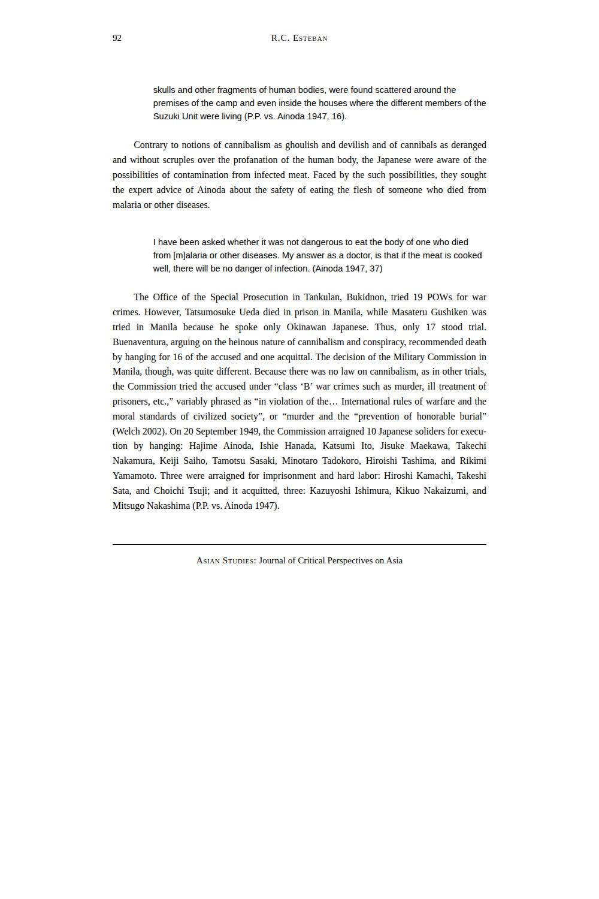92 R.C. Esteban
skulls and other fragments of human bodies, were found scattered around the premises of the camp and even inside the houses where the different members of the Suzuki Unit were living (P.P. vs. Ainoda 1947, 16).
Contrary to notions of cannibalism as ghoulish and devilish and of cannibals as deranged and without scruples over the profanation of the human body, the Japanese were aware of the possibilities of contamination from infected meat. Faced by the such possibilities, they sought the expert advice of Ainoda about the safety of eating the flesh of someone who died from malaria or other diseases.
I have been asked whether it was not dangerous to eat the body of one who died from [m]alaria or other diseases. My answer as a doctor, is that if the meat is cooked well, there will be no danger of infection. (Ainoda 1947, 37)
The Office of the Special Prosecution in Tankulan, Bukidnon, tried 19 POWs for war crimes. However, Tatsumosuke Ueda died in prison in Manila, while Masateru Gushiken was tried in Manila because he spoke only Okinawan Japanese. Thus, only 17 stood trial. Buenaventura, arguing on the heinous nature of cannibalism and conspiracy, recommended death by hanging for 16 of the accused and one acquittal. The decision of the Military Commission in Manila, though, was quite different. Because there was no law on cannibalism, as in other trials, the Commission tried the accused under “class ‘B’ war crimes such as murder, ill treatment of prisoners, etc.,” variably phrased as “in violation of the… International rules of warfare and the moral standards of civilized society”, or “murder and the “prevention of honorable burial” (Welch 2002). On 20 September 1949, the Commission arraigned 10 Japanese soliders for execution by hanging: Hajime Ainoda, Ishie Hanada, Katsumi Ito, Jisuke Maekawa, Takechi Nakamura, Keiji Saiho, Tamotsu Sasaki, Minotaro Tadokoro, Hiroishi Tashima, and Rikimi Yamamoto. Three were arraigned for imprisonment and hard labor: Hiroshi Kamachi, Takeshi Sata, and Choichi Tsuji; and it acquitted, three: Kazuyoshi Ishimura, Kikuo Nakaizumi, and Mitsugo Nakashima (P.P. vs. Ainoda 1947).
Asian Studies: Journal of Critical Perspectives on Asia